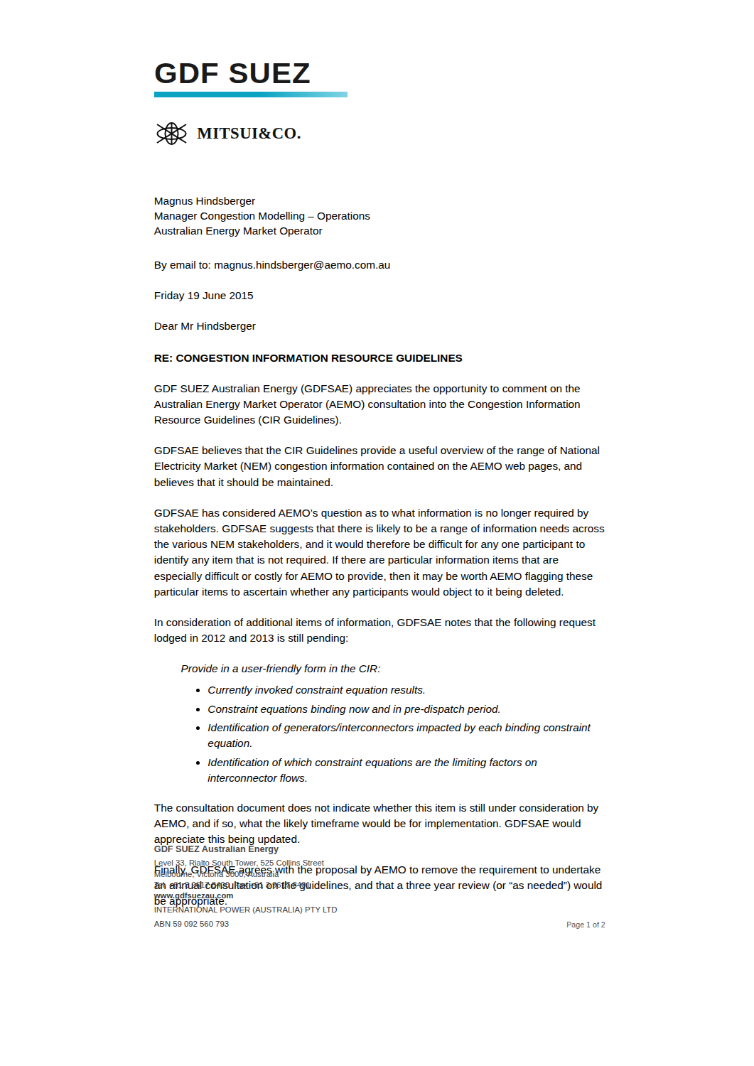GDF SUEZ
MITSUI&CO.
Magnus Hindsberger
Manager Congestion Modelling – Operations
Australian Energy Market Operator
By email to: magnus.hindsberger@aemo.com.au
Friday 19 June 2015
Dear Mr Hindsberger
RE: CONGESTION INFORMATION RESOURCE GUIDELINES
GDF SUEZ Australian Energy (GDFSAE) appreciates the opportunity to comment on the Australian Energy Market Operator (AEMO) consultation into the Congestion Information Resource Guidelines (CIR Guidelines).
GDFSAE believes that the CIR Guidelines provide a useful overview of the range of National Electricity Market (NEM) congestion information contained on the AEMO web pages, and believes that it should be maintained.
GDFSAE has considered AEMO’s question as to what information is no longer required by stakeholders. GDFSAE suggests that there is likely to be a range of information needs across the various NEM stakeholders, and it would therefore be difficult for any one participant to identify any item that is not required. If there are particular information items that are especially difficult or costly for AEMO to provide, then it may be worth AEMO flagging these particular items to ascertain whether any participants would object to it being deleted.
In consideration of additional items of information, GDFSAE notes that the following request lodged in 2012 and 2013 is still pending:
Provide in a user-friendly form in the CIR:
Currently invoked constraint equation results.
Constraint equations binding now and in pre-dispatch period.
Identification of generators/interconnectors impacted by each binding constraint equation.
Identification of which constraint equations are the limiting factors on interconnector flows.
The consultation document does not indicate whether this item is still under consideration by AEMO, and if so, what the likely timeframe would be for implementation. GDFSAE would appreciate this being updated.
Finally, GDFSAE agrees with the proposal by AEMO to remove the requirement to undertake an annual consultation on the guidelines, and that a three year review (or “as needed”) would be appropriate.
GDF SUEZ Australian Energy
Level 33, Rialto South Tower, 525 Collins Street
Melbourne, Victoria 3000, Australia
Tel. +61 3 9617 8400 Fax +61 3 9617 8401
www.gdfsuezau.com
INTERNATIONAL POWER (AUSTRALIA) PTY LTD
ABN 59 092 560 793
Page 1 of 2